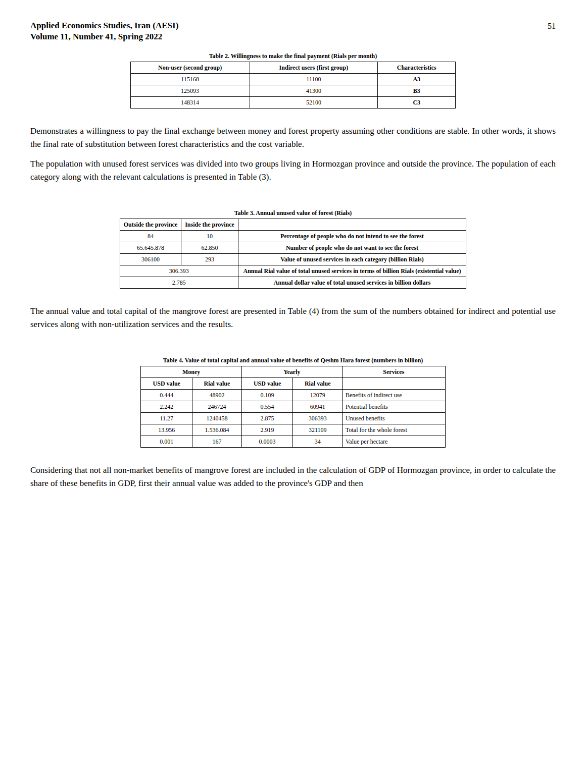Applied Economics Studies, Iran (AESI)
Volume 11, Number 41, Spring 2022
51
Table 2. Willingness to make the final payment (Rials per month)
| Non-user (second group) | Indirect users (first group) | Characteristics |
| --- | --- | --- |
| 115168 | 11100 | A3 |
| 125093 | 41300 | B3 |
| 148314 | 52100 | C3 |
Demonstrates a willingness to pay the final exchange between money and forest property assuming other conditions are stable. In other words, it shows the final rate of substitution between forest characteristics and the cost variable.
The population with unused forest services was divided into two groups living in Hormozgan province and outside the province. The population of each category along with the relevant calculations is presented in Table (3).
Table 3. Annual unused value of forest (Rials)
| Outside the province | Inside the province | |
| --- | --- | --- |
| 84 | 10 | Percentage of people who do not intend to see the forest |
| 65.645.878 | 62.850 | Number of people who do not want to see the forest |
| 306100 | 293 | Value of unused services in each category (billion Rials) |
| 306.393 | Annual Rial value of total unused services in terms of billion Rials (existential value) |
| 2.785 | Annual dollar value of total unused services in billion dollars |
The annual value and total capital of the mangrove forest are presented in Table (4) from the sum of the numbers obtained for indirect and potential use services along with non-utilization services and the results.
Table 4. Value of total capital and annual value of benefits of Qeshm Hara forest (numbers in billion)
| Money | Yearly | Services |
| --- | --- | --- |
| USD value | Rial value | USD value | Rial value | |
| 0.444 | 48902 | 0.109 | 12079 | Benefits of indirect use |
| 2.242 | 246724 | 0.554 | 60941 | Potential benefits |
| 11.27 | 1240458 | 2.875 | 306393 | Unused benefits |
| 13.956 | 1.536.084 | 2.919 | 321109 | Total for the whole forest |
| 0.001 | 167 | 0.0003 | 34 | Value per hectare |
Considering that not all non-market benefits of mangrove forest are included in the calculation of GDP of Hormozgan province, in order to calculate the share of these benefits in GDP, first their annual value was added to the province's GDP and then